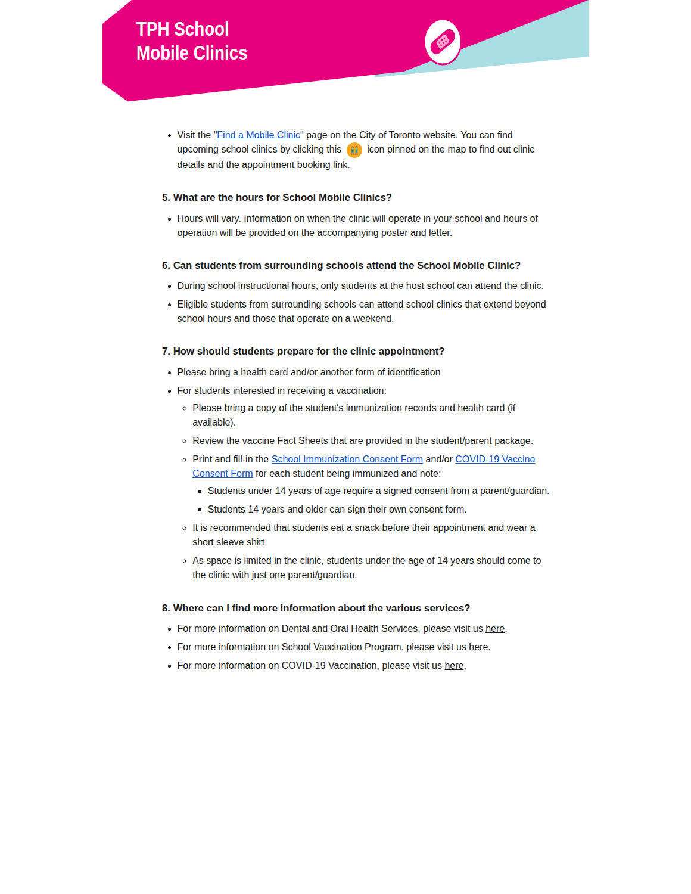TPH School Mobile Clinics
Visit the "Find a Mobile Clinic" page on the City of Toronto website. You can find upcoming school clinics by clicking this icon pinned on the map to find out clinic details and the appointment booking link.
5. What are the hours for School Mobile Clinics?
Hours will vary. Information on when the clinic will operate in your school and hours of operation will be provided on the accompanying poster and letter.
6. Can students from surrounding schools attend the School Mobile Clinic?
During school instructional hours, only students at the host school can attend the clinic.
Eligible students from surrounding schools can attend school clinics that extend beyond school hours and those that operate on a weekend.
7. How should students prepare for the clinic appointment?
Please bring a health card and/or another form of identification
For students interested in receiving a vaccination:
Please bring a copy of the student's immunization records and health card (if available).
Review the vaccine Fact Sheets that are provided in the student/parent package.
Print and fill-in the School Immunization Consent Form and/or COVID-19 Vaccine Consent Form for each student being immunized and note:
Students under 14 years of age require a signed consent from a parent/guardian.
Students 14 years and older can sign their own consent form.
It is recommended that students eat a snack before their appointment and wear a short sleeve shirt
As space is limited in the clinic, students under the age of 14 years should come to the clinic with just one parent/guardian.
8. Where can I find more information about the various services?
For more information on Dental and Oral Health Services, please visit us here.
For more information on School Vaccination Program, please visit us here.
For more information on COVID-19 Vaccination, please visit us here.